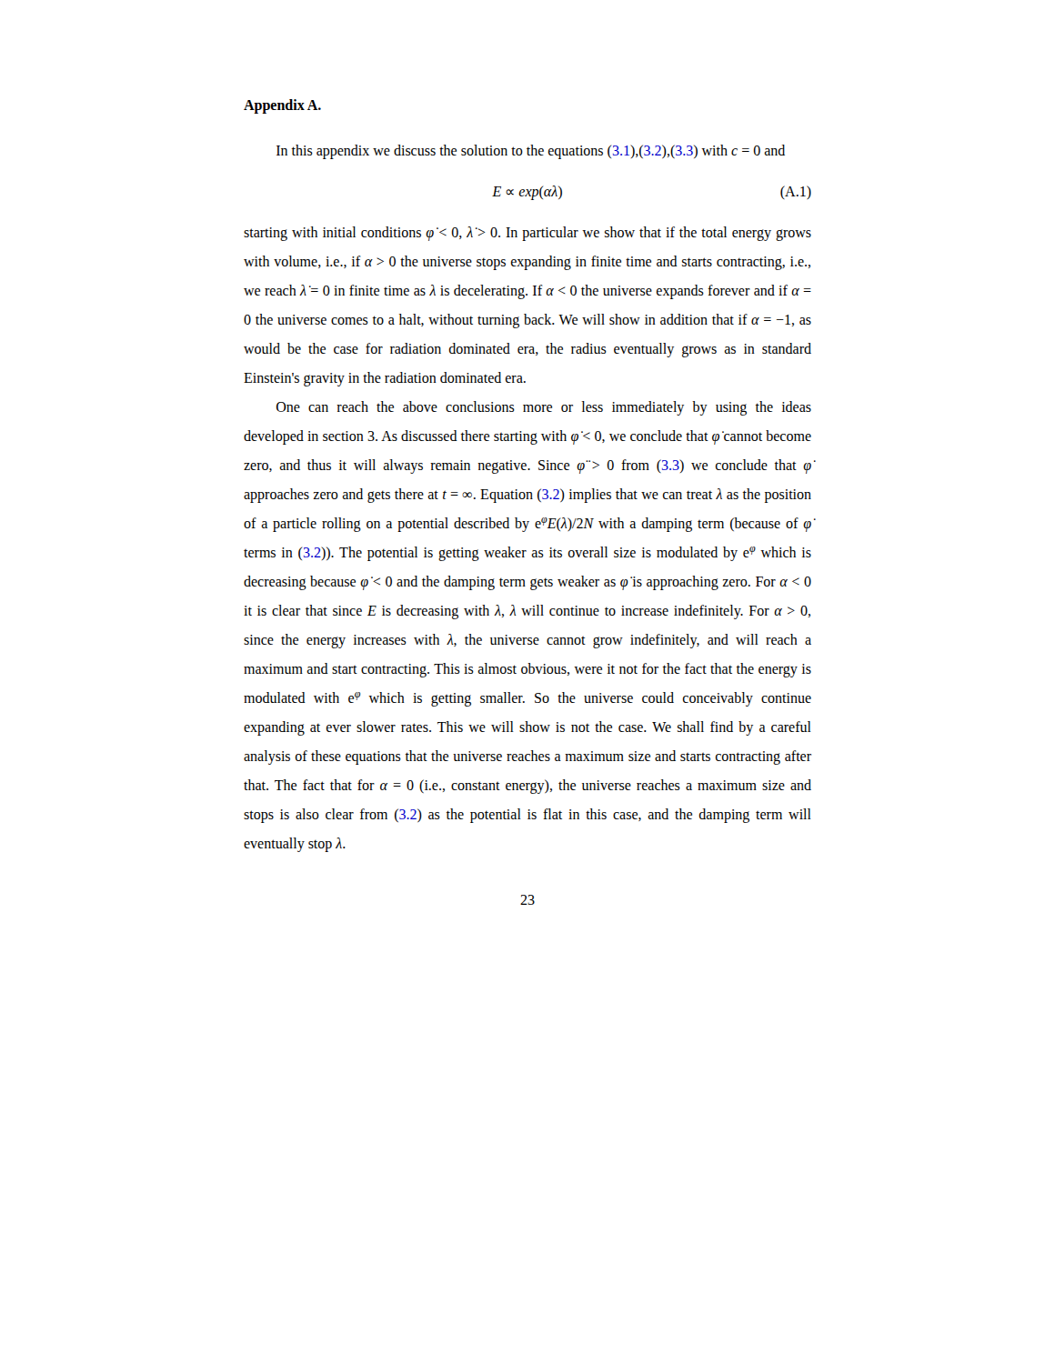Appendix A.
In this appendix we discuss the solution to the equations (3.1),(3.2),(3.3) with c = 0 and
E ∝ exp(αλ) (A.1)
starting with initial conditions φ̇ < 0, λ̇ > 0. In particular we show that if the total energy grows with volume, i.e., if α > 0 the universe stops expanding in finite time and starts contracting, i.e., we reach λ̇ = 0 in finite time as λ is decelerating. If α < 0 the universe expands forever and if α = 0 the universe comes to a halt, without turning back. We will show in addition that if α = −1, as would be the case for radiation dominated era, the radius eventually grows as in standard Einstein's gravity in the radiation dominated era.
One can reach the above conclusions more or less immediately by using the ideas developed in section 3. As discussed there starting with φ̇ < 0, we conclude that φ̇ cannot become zero, and thus it will always remain negative. Since φ̈ > 0 from (3.3) we conclude that φ̇ approaches zero and gets there at t = ∞. Equation (3.2) implies that we can treat λ as the position of a particle rolling on a potential described by eφE(λ)/2N with a damping term (because of φ̇ terms in (3.2)). The potential is getting weaker as its overall size is modulated by eφ which is decreasing because φ̇ < 0 and the damping term gets weaker as φ̇ is approaching zero. For α < 0 it is clear that since E is decreasing with λ, λ will continue to increase indefinitely. For α > 0, since the energy increases with λ, the universe cannot grow indefinitely, and will reach a maximum and start contracting. This is almost obvious, were it not for the fact that the energy is modulated with eφ which is getting smaller. So the universe could conceivably continue expanding at ever slower rates. This we will show is not the case. We shall find by a careful analysis of these equations that the universe reaches a maximum size and starts contracting after that. The fact that for α = 0 (i.e., constant energy), the universe reaches a maximum size and stops is also clear from (3.2) as the potential is flat in this case, and the damping term will eventually stop λ.
23